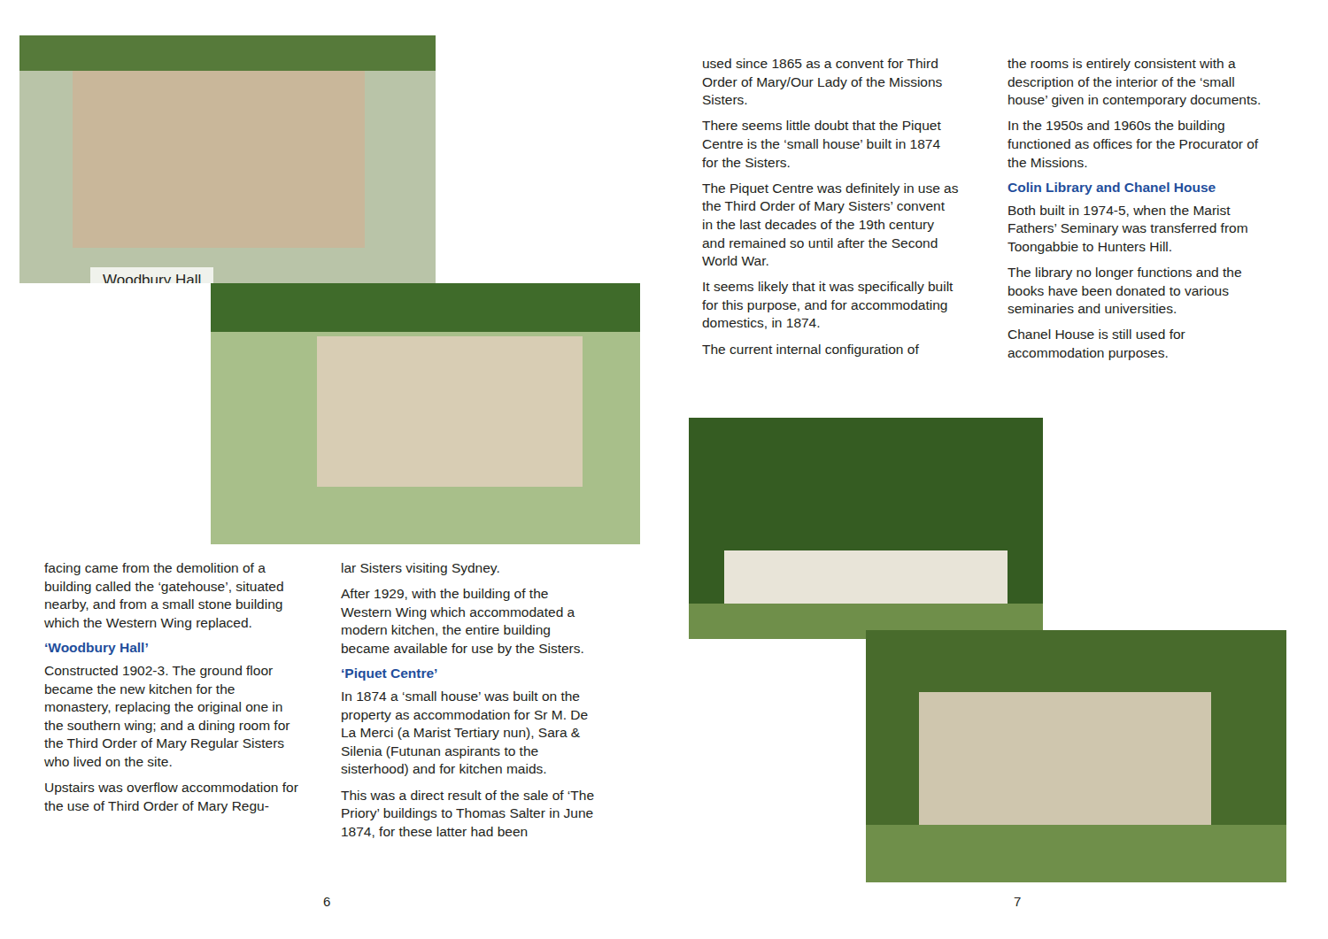Woodbury Hall
Piquet Centre
facing came from the demolition of a building called the ‘gatehouse’, situated nearby, and from a small stone building which the Western Wing replaced.
‘Woodbury Hall’
Constructed 1902-3. The ground floor became the new kitchen for the monastery, replacing the original one in the southern wing; and a dining room for the Third Order of Mary Regular Sisters who lived on the site.
Upstairs was overflow accommodation for the use of Third Order of Mary Regu-
lar Sisters visiting Sydney.
After 1929, with the building of the Western Wing which accommodated a modern kitchen, the entire building became available for use by the Sisters.
‘Piquet Centre’
In 1874 a ‘small house’ was built on the property as accommodation for Sr M. De La Merci (a Marist Tertiary nun), Sara & Silenia (Futunan aspirants to the sisterhood) and for kitchen maids.
This was a direct result of the sale of ‘The Priory’ buildings to Thomas Salter in June 1874, for these latter had been
used since 1865 as a convent for Third Order of Mary/Our Lady of the Missions Sisters.
There seems little doubt that the Piquet Centre is the ‘small house’ built in 1874 for the Sisters.
The Piquet Centre was definitely in use as the Third Order of Mary Sisters’ convent in the last decades of the 19th century and remained so until after the Second World War.
It seems likely that it was specifically built for this purpose, and for accommodating domestics, in 1874.
The current internal configuration of
the rooms is entirely consistent with a description of the interior of the ‘small house’ given in contemporary documents.
In the 1950s and 1960s the building functioned as offices for the Procurator of the Missions.
Colin Library and Chanel House
Both built in 1974-5, when the Marist Fathers’ Seminary was transferred from Toongabbie to Hunters Hill.
The library no longer functions and the books have been donated to various seminaries and universities.
Chanel House is still used for accommodation purposes.
Colin Library
Chanel House
6
7